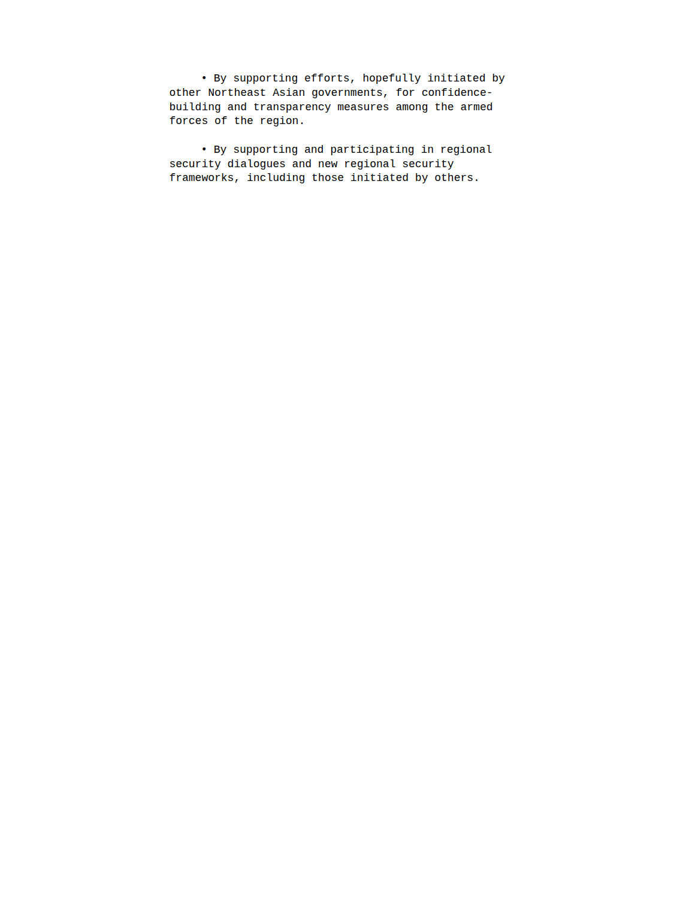• By supporting efforts, hopefully initiated by other Northeast Asian governments, for confidence-building and transparency measures among the armed forces of the region.
• By supporting and participating in regional security dialogues and new regional security frameworks, including those initiated by others.